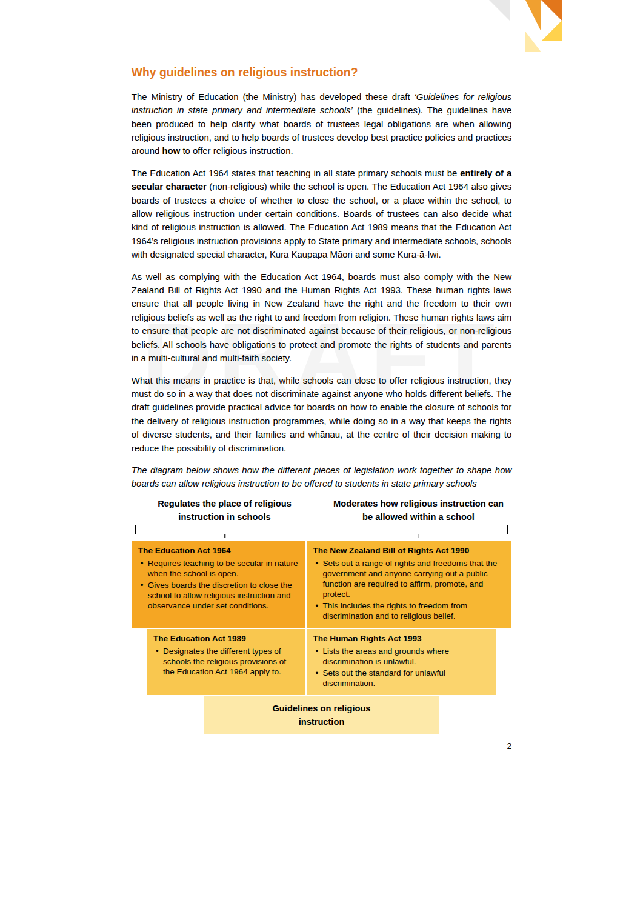DRAFT
Why guidelines on religious instruction?
The Ministry of Education (the Ministry) has developed these draft ‘Guidelines for religious instruction in state primary and intermediate schools’ (the guidelines). The guidelines have been produced to help clarify what boards of trustees legal obligations are when allowing religious instruction, and to help boards of trustees develop best practice policies and practices around how to offer religious instruction.
The Education Act 1964 states that teaching in all state primary schools must be entirely of a secular character (non-religious) while the school is open. The Education Act 1964 also gives boards of trustees a choice of whether to close the school, or a place within the school, to allow religious instruction under certain conditions. Boards of trustees can also decide what kind of religious instruction is allowed. The Education Act 1989 means that the Education Act 1964’s religious instruction provisions apply to State primary and intermediate schools, schools with designated special character, Kura Kaupapa Māori and some Kura-ā-Iwi.
As well as complying with the Education Act 1964, boards must also comply with the New Zealand Bill of Rights Act 1990 and the Human Rights Act 1993. These human rights laws ensure that all people living in New Zealand have the right and the freedom to their own religious beliefs as well as the right to and freedom from religion. These human rights laws aim to ensure that people are not discriminated against because of their religious, or non-religious beliefs. All schools have obligations to protect and promote the rights of students and parents in a multi-cultural and multi-faith society.
What this means in practice is that, while schools can close to offer religious instruction, they must do so in a way that does not discriminate against anyone who holds different beliefs. The draft guidelines provide practical advice for boards on how to enable the closure of schools for the delivery of religious instruction programmes, while doing so in a way that keeps the rights of diverse students, and their families and whānau, at the centre of their decision making to reduce the possibility of discrimination.
The diagram below shows how the different pieces of legislation work together to shape how boards can allow religious instruction to be offered to students in state primary schools
Regulates the place of religious
instruction in schools
Moderates how religious instruction can
be allowed within a school
The Education Act 1964
Requires teaching to be secular in nature when the school is open.
Gives boards the discretion to close the school to allow religious instruction and observance under set conditions.
The New Zealand Bill of Rights Act 1990
Sets out a range of rights and freedoms that the government and anyone carrying out a public function are required to affirm, promote, and protect.
This includes the rights to freedom from discrimination and to religious belief.
The Education Act 1989
Designates the different types of schools the religious provisions of the Education Act 1964 apply to.
The Human Rights Act 1993
Lists the areas and grounds where discrimination is unlawful.
Sets out the standard for unlawful discrimination.
Guidelines on religious
instruction
2